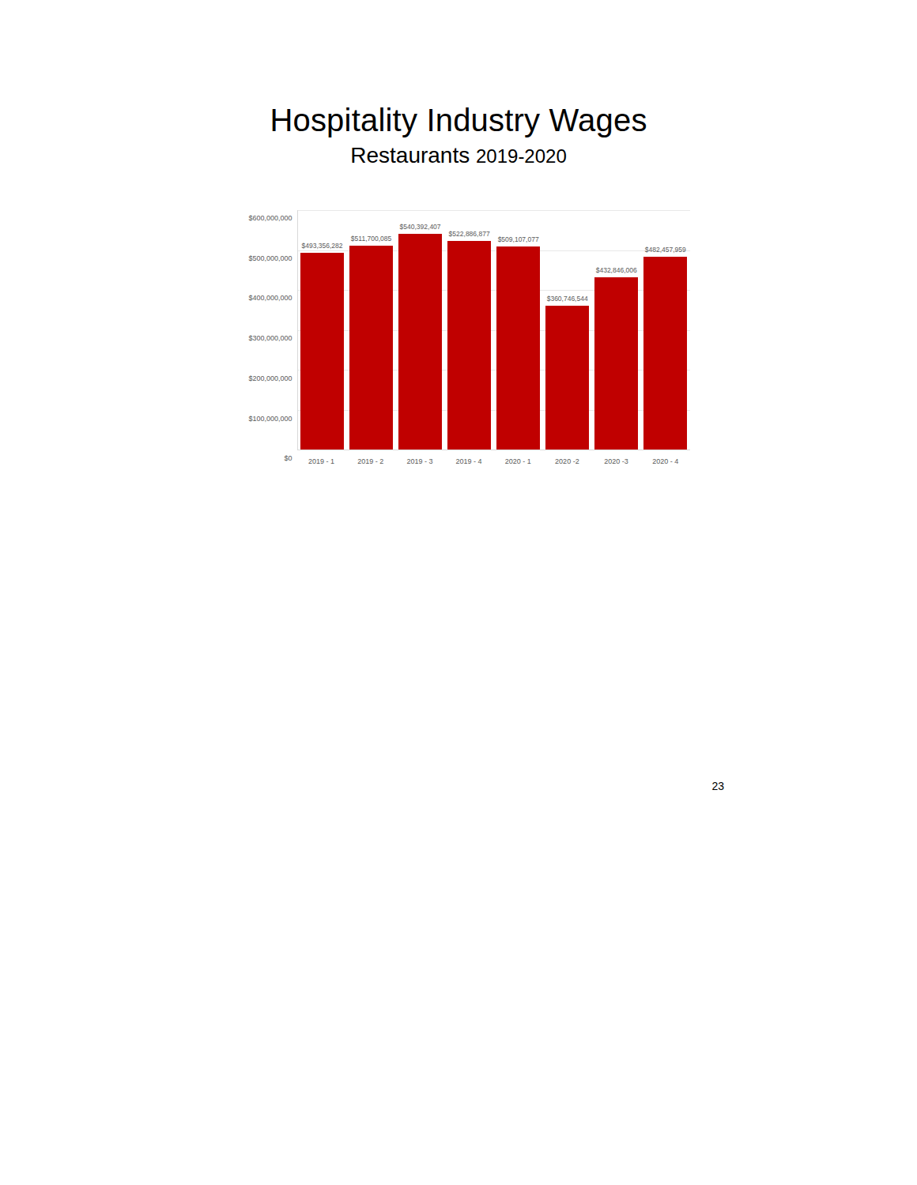Hospitality Industry Wages
Restaurants 2019-2020
$600,000,000
$500,000,000
$400,000,000
$300,000,000
$200,000,000
$100,000,000
$0
$493,356,282
$511,700,085
$540,392,407
$522,886,877
$509,107,077
$360,746,544
$432,846,006
$482,457,959
2019 - 1
2019 - 2
2019 - 3
2019 - 4
2020 - 1
2020 -2
2020 -3
2020 - 4
23